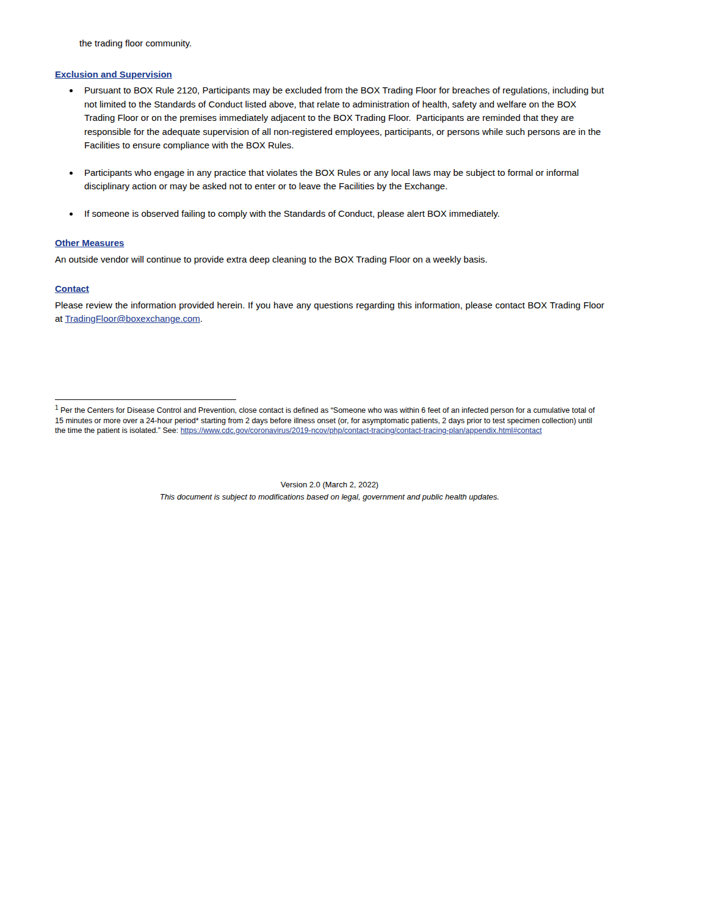the trading floor community.
Exclusion and Supervision
Pursuant to BOX Rule 2120, Participants may be excluded from the BOX Trading Floor for breaches of regulations, including but not limited to the Standards of Conduct listed above, that relate to administration of health, safety and welfare on the BOX Trading Floor or on the premises immediately adjacent to the BOX Trading Floor. Participants are reminded that they are responsible for the adequate supervision of all non-registered employees, participants, or persons while such persons are in the Facilities to ensure compliance with the BOX Rules.
Participants who engage in any practice that violates the BOX Rules or any local laws may be subject to formal or informal disciplinary action or may be asked not to enter or to leave the Facilities by the Exchange.
If someone is observed failing to comply with the Standards of Conduct, please alert BOX immediately.
Other Measures
An outside vendor will continue to provide extra deep cleaning to the BOX Trading Floor on a weekly basis.
Contact
Please review the information provided herein. If you have any questions regarding this information, please contact BOX Trading Floor at TradingFloor@boxexchange.com.
1 Per the Centers for Disease Control and Prevention, close contact is defined as “Someone who was within 6 feet of an infected person for a cumulative total of 15 minutes or more over a 24-hour period* starting from 2 days before illness onset (or, for asymptomatic patients, 2 days prior to test specimen collection) until the time the patient is isolated.” See: https://www.cdc.gov/coronavirus/2019-ncov/php/contact-tracing/contact-tracing-plan/appendix.html#contact
Version 2.0 (March 2, 2022)
This document is subject to modifications based on legal, government and public health updates.